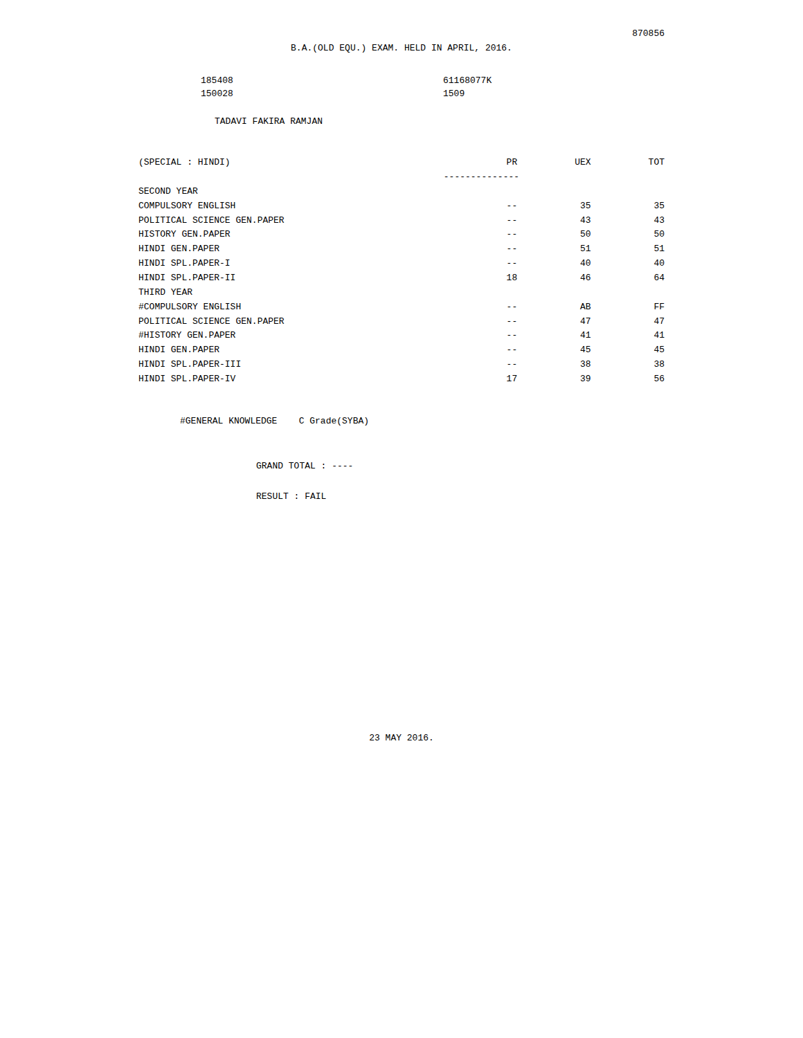870856
B.A.(OLD EQU.) EXAM. HELD IN APRIL, 2016.
185408
61168077K
150028
1509
TADAVI FAKIRA RAMJAN
| (SPECIAL : HINDI) | PR | UEX | TOT |
| | -------------- |
| SECOND YEAR | | | |
| COMPULSORY ENGLISH | -- | 35 | 35 |
| POLITICAL SCIENCE GEN.PAPER | -- | 43 | 43 |
| HISTORY GEN.PAPER | -- | 50 | 50 |
| HINDI GEN.PAPER | -- | 51 | 51 |
| HINDI SPL.PAPER-I | -- | 40 | 40 |
| HINDI SPL.PAPER-II | 18 | 46 | 64 |
| THIRD YEAR | | | |
| #COMPULSORY ENGLISH | -- | AB | FF |
| POLITICAL SCIENCE GEN.PAPER | -- | 47 | 47 |
| #HISTORY GEN.PAPER | -- | 41 | 41 |
| HINDI GEN.PAPER | -- | 45 | 45 |
| HINDI SPL.PAPER-III | -- | 38 | 38 |
| HINDI SPL.PAPER-IV | 17 | 39 | 56 |
#GENERAL KNOWLEDGE C Grade(SYBA)
GRAND TOTAL : ----
RESULT : FAIL
23 MAY 2016.